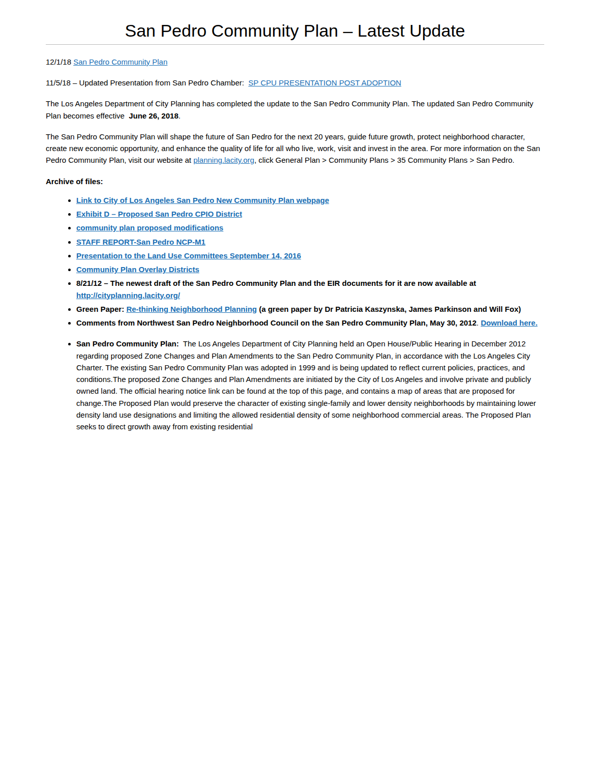San Pedro Community Plan – Latest Update
12/1/18 San Pedro Community Plan
11/5/18 – Updated Presentation from San Pedro Chamber: SP CPU PRESENTATION POST ADOPTION
The Los Angeles Department of City Planning has completed the update to the San Pedro Community Plan. The updated San Pedro Community Plan becomes effective June 26, 2018.
The San Pedro Community Plan will shape the future of San Pedro for the next 20 years, guide future growth, protect neighborhood character, create new economic opportunity, and enhance the quality of life for all who live, work, visit and invest in the area. For more information on the San Pedro Community Plan, visit our website at planning.lacity.org, click General Plan > Community Plans > 35 Community Plans > San Pedro.
Archive of files:
Link to City of Los Angeles San Pedro New Community Plan webpage
Exhibit D – Proposed San Pedro CPIO District
community plan proposed modifications
STAFF REPORT-San Pedro NCP-M1
Presentation to the Land Use Committees September 14, 2016
Community Plan Overlay Districts
8/21/12 – The newest draft of the San Pedro Community Plan and the EIR documents for it are now available at http://cityplanning.lacity.org/
Green Paper: Re-thinking Neighborhood Planning (a green paper by Dr Patricia Kaszynska, James Parkinson and Will Fox)
Comments from Northwest San Pedro Neighborhood Council on the San Pedro Community Plan, May 30, 2012. Download here.
San Pedro Community Plan: The Los Angeles Department of City Planning held an Open House/Public Hearing in December 2012 regarding proposed Zone Changes and Plan Amendments to the San Pedro Community Plan, in accordance with the Los Angeles City Charter. The existing San Pedro Community Plan was adopted in 1999 and is being updated to reflect current policies, practices, and conditions.The proposed Zone Changes and Plan Amendments are initiated by the City of Los Angeles and involve private and publicly owned land. The official hearing notice link can be found at the top of this page, and contains a map of areas that are proposed for change.The Proposed Plan would preserve the character of existing single-family and lower density neighborhoods by maintaining lower density land use designations and limiting the allowed residential density of some neighborhood commercial areas. The Proposed Plan seeks to direct growth away from existing residential